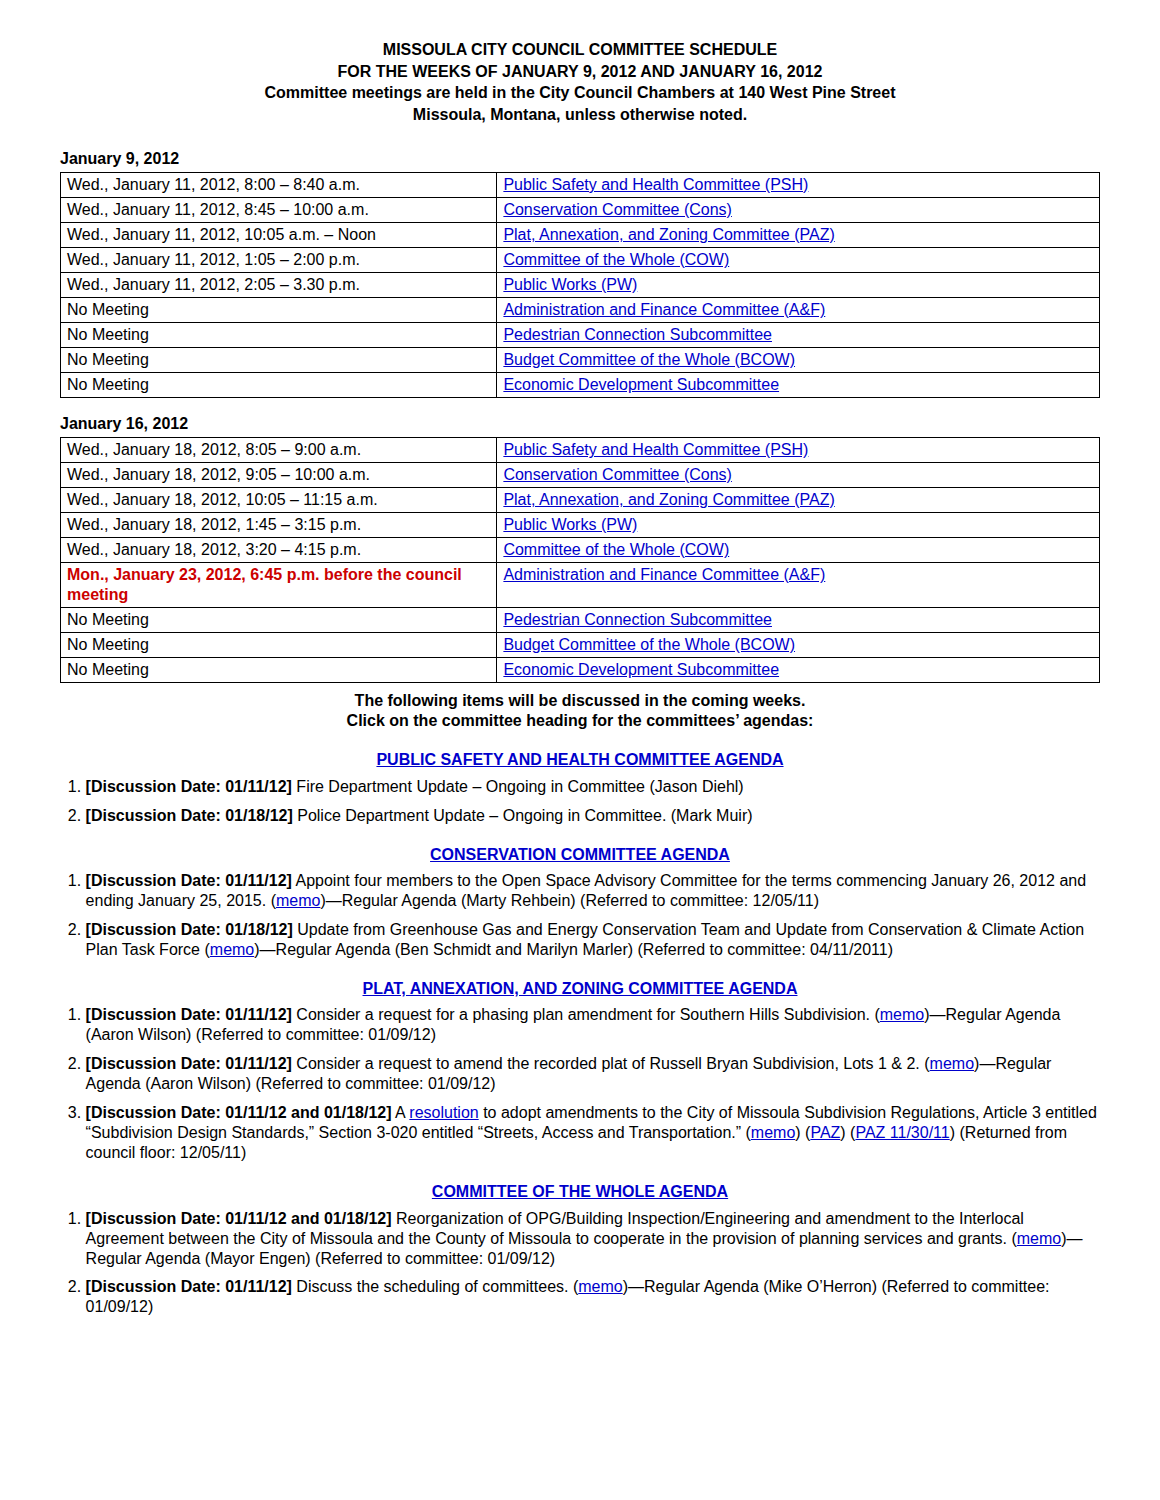MISSOULA CITY COUNCIL COMMITTEE SCHEDULE
FOR THE WEEKS OF JANUARY 9, 2012 AND JANUARY 16, 2012
Committee meetings are held in the City Council Chambers at 140 West Pine Street
Missoula, Montana, unless otherwise noted.
January 9, 2012
| Wed., January 11, 2012, 8:00 – 8:40 a.m. | Public Safety and Health Committee (PSH) |
| Wed., January 11, 2012, 8:45 – 10:00 a.m. | Conservation Committee (Cons) |
| Wed., January 11, 2012, 10:05 a.m. – Noon | Plat, Annexation, and Zoning Committee (PAZ) |
| Wed., January 11, 2012, 1:05 – 2:00 p.m. | Committee of the Whole (COW) |
| Wed., January 11, 2012, 2:05 – 3.30 p.m. | Public Works (PW) |
| No Meeting | Administration and Finance Committee (A&F) |
| No Meeting | Pedestrian Connection Subcommittee |
| No Meeting | Budget Committee of the Whole (BCOW) |
| No Meeting | Economic Development Subcommittee |
January 16, 2012
| Wed., January 18, 2012, 8:05 – 9:00 a.m. | Public Safety and Health Committee (PSH) |
| Wed., January 18, 2012, 9:05 – 10:00 a.m. | Conservation Committee (Cons) |
| Wed., January 18, 2012, 10:05 – 11:15 a.m. | Plat, Annexation, and Zoning Committee (PAZ) |
| Wed., January 18, 2012, 1:45 – 3:15 p.m. | Public Works (PW) |
| Wed., January 18, 2012, 3:20 – 4:15 p.m. | Committee of the Whole (COW) |
| Mon., January 23, 2012, 6:45 p.m. before the council meeting | Administration and Finance Committee (A&F) |
| No Meeting | Pedestrian Connection Subcommittee |
| No Meeting | Budget Committee of the Whole (BCOW) |
| No Meeting | Economic Development Subcommittee |
The following items will be discussed in the coming weeks.
Click on the committee heading for the committees’ agendas:
PUBLIC SAFETY AND HEALTH COMMITTEE AGENDA
[Discussion Date: 01/11/12] Fire Department Update – Ongoing in Committee (Jason Diehl)
[Discussion Date: 01/18/12] Police Department Update – Ongoing in Committee. (Mark Muir)
CONSERVATION COMMITTEE AGENDA
[Discussion Date: 01/11/12] Appoint four members to the Open Space Advisory Committee for the terms commencing January 26, 2012 and ending January 25, 2015. (memo)—Regular Agenda (Marty Rehbein) (Referred to committee: 12/05/11)
[Discussion Date: 01/18/12] Update from Greenhouse Gas and Energy Conservation Team and Update from Conservation & Climate Action Plan Task Force (memo)—Regular Agenda (Ben Schmidt and Marilyn Marler) (Referred to committee: 04/11/2011)
PLAT, ANNEXATION, AND ZONING COMMITTEE AGENDA
[Discussion Date: 01/11/12] Consider a request for a phasing plan amendment for Southern Hills Subdivision. (memo)—Regular Agenda (Aaron Wilson) (Referred to committee: 01/09/12)
[Discussion Date: 01/11/12] Consider a request to amend the recorded plat of Russell Bryan Subdivision, Lots 1 & 2. (memo)—Regular Agenda (Aaron Wilson) (Referred to committee: 01/09/12)
[Discussion Date: 01/11/12 and 01/18/12] A resolution to adopt amendments to the City of Missoula Subdivision Regulations, Article 3 entitled “Subdivision Design Standards,” Section 3-020 entitled “Streets, Access and Transportation.” (memo) (PAZ) (PAZ 11/30/11) (Returned from council floor: 12/05/11)
COMMITTEE OF THE WHOLE AGENDA
[Discussion Date: 01/11/12 and 01/18/12] Reorganization of OPG/Building Inspection/Engineering and amendment to the Interlocal Agreement between the City of Missoula and the County of Missoula to cooperate in the provision of planning services and grants. (memo)—Regular Agenda (Mayor Engen) (Referred to committee: 01/09/12)
[Discussion Date: 01/11/12] Discuss the scheduling of committees. (memo)—Regular Agenda (Mike O’Herron) (Referred to committee: 01/09/12)